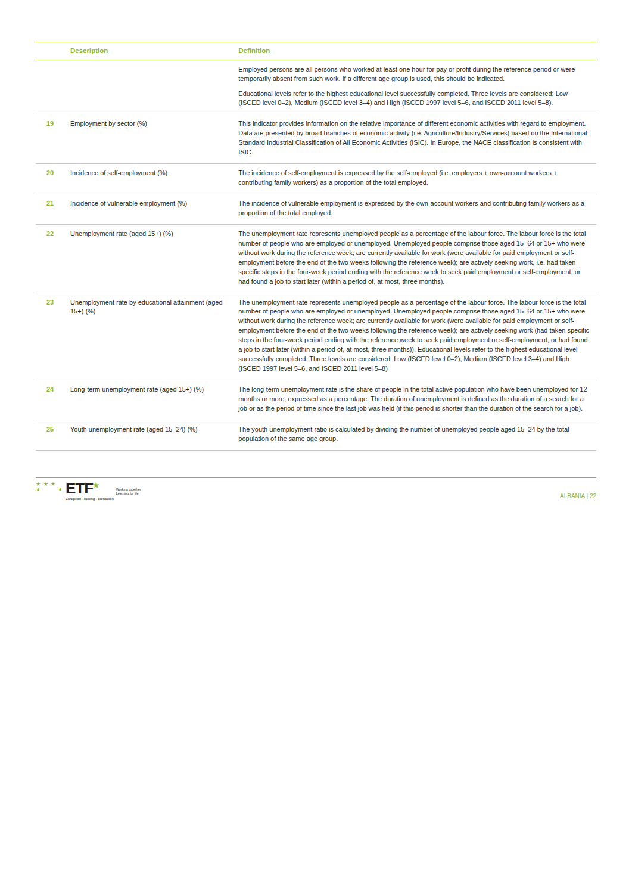| | Description | Definition |
| --- | --- | --- |
| | | Employed persons are all persons who worked at least one hour for pay or profit during the reference period or were temporarily absent from such work. If a different age group is used, this should be indicated. Educational levels refer to the highest educational level successfully completed. Three levels are considered: Low (ISCED level 0–2), Medium (ISCED level 3–4) and High (ISCED 1997 level 5–6, and ISCED 2011 level 5–8). |
| 19 | Employment by sector (%) | This indicator provides information on the relative importance of different economic activities with regard to employment. Data are presented by broad branches of economic activity (i.e. Agriculture/Industry/Services) based on the International Standard Industrial Classification of All Economic Activities (ISIC). In Europe, the NACE classification is consistent with ISIC. |
| 20 | Incidence of self-employment (%) | The incidence of self-employment is expressed by the self-employed (i.e. employers + own-account workers + contributing family workers) as a proportion of the total employed. |
| 21 | Incidence of vulnerable employment (%) | The incidence of vulnerable employment is expressed by the own-account workers and contributing family workers as a proportion of the total employed. |
| 22 | Unemployment rate (aged 15+) (%) | The unemployment rate represents unemployed people as a percentage of the labour force. The labour force is the total number of people who are employed or unemployed. Unemployed people comprise those aged 15–64 or 15+ who were without work during the reference week; are currently available for work (were available for paid employment or self-employment before the end of the two weeks following the reference week); are actively seeking work, i.e. had taken specific steps in the four-week period ending with the reference week to seek paid employment or self-employment, or had found a job to start later (within a period of, at most, three months). |
| 23 | Unemployment rate by educational attainment (aged 15+) (%) | The unemployment rate represents unemployed people as a percentage of the labour force. The labour force is the total number of people who are employed or unemployed. Unemployed people comprise those aged 15–64 or 15+ who were without work during the reference week; are currently available for work (were available for paid employment or self-employment before the end of the two weeks following the reference week); are actively seeking work (had taken specific steps in the four-week period ending with the reference week to seek paid employment or self-employment, or had found a job to start later (within a period of, at most, three months)). Educational levels refer to the highest educational level successfully completed. Three levels are considered: Low (ISCED level 0–2), Medium (ISCED level 3–4) and High (ISCED 1997 level 5–6, and ISCED 2011 level 5–8) |
| 24 | Long-term unemployment rate (aged 15+) (%) | The long-term unemployment rate is the share of people in the total active population who have been unemployed for 12 months or more, expressed as a percentage. The duration of unemployment is defined as the duration of a search for a job or as the period of time since the last job was held (if this period is shorter than the duration of the search for a job). |
| 25 | Youth unemployment rate (aged 15–24) (%) | The youth unemployment ratio is calculated by dividing the number of unemployed people aged 15–24 by the total population of the same age group. |
★ ★ ★
★ ★
ETF★
European Training Foundation
Working together
Learning for life
ALBANIA | 22